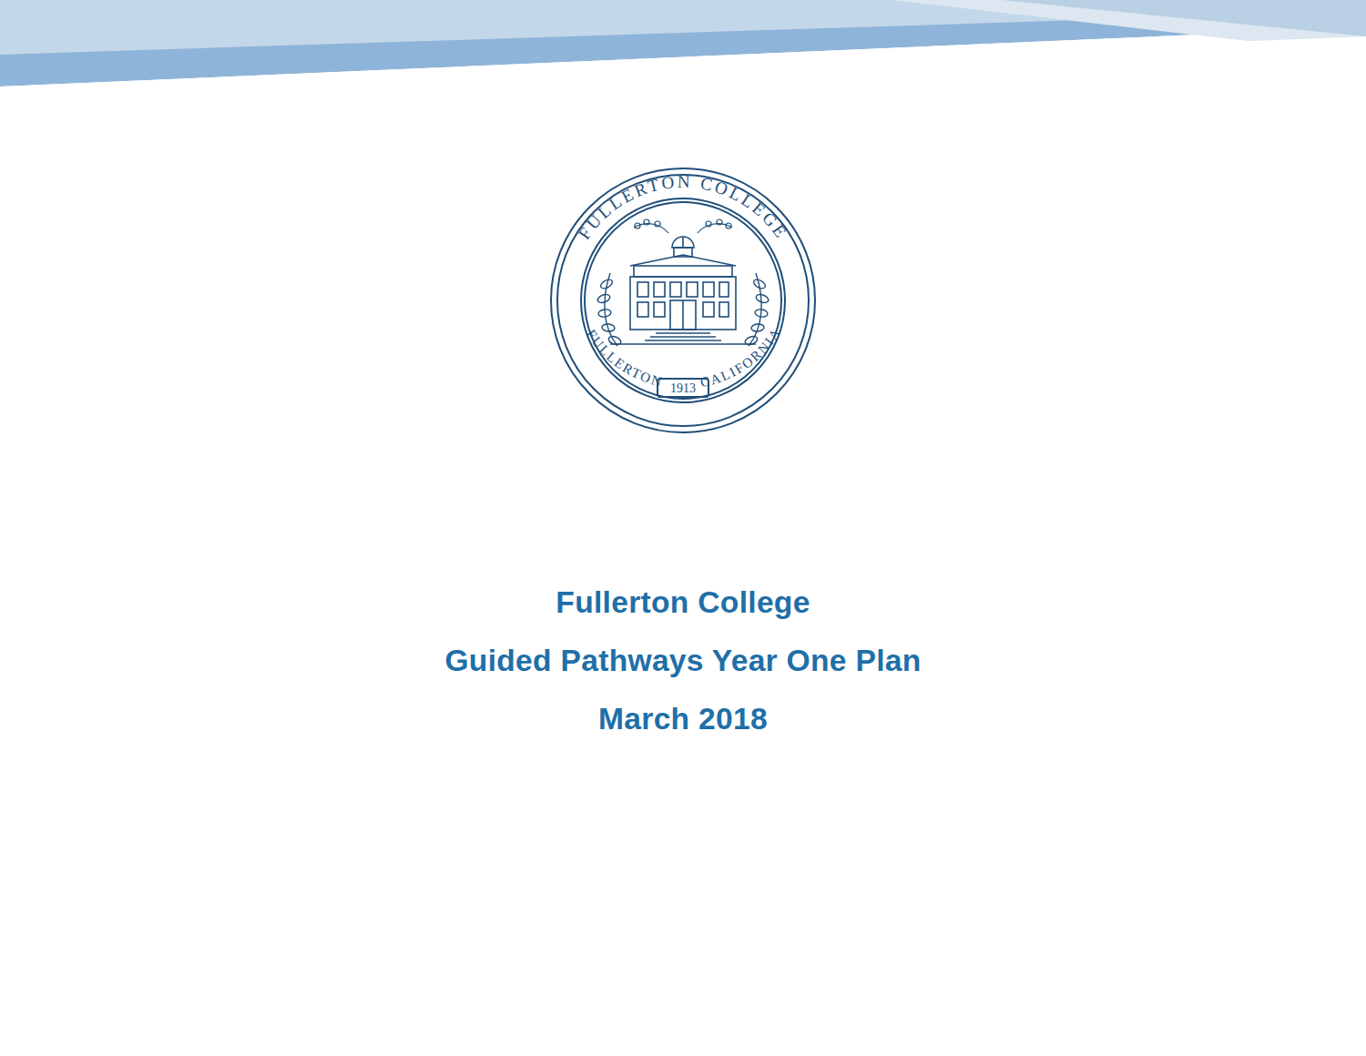FULLERTON COLLEGE FULLERTON CALIFORNIA 1913
Fullerton College
Guided Pathways Year One Plan
March 2018